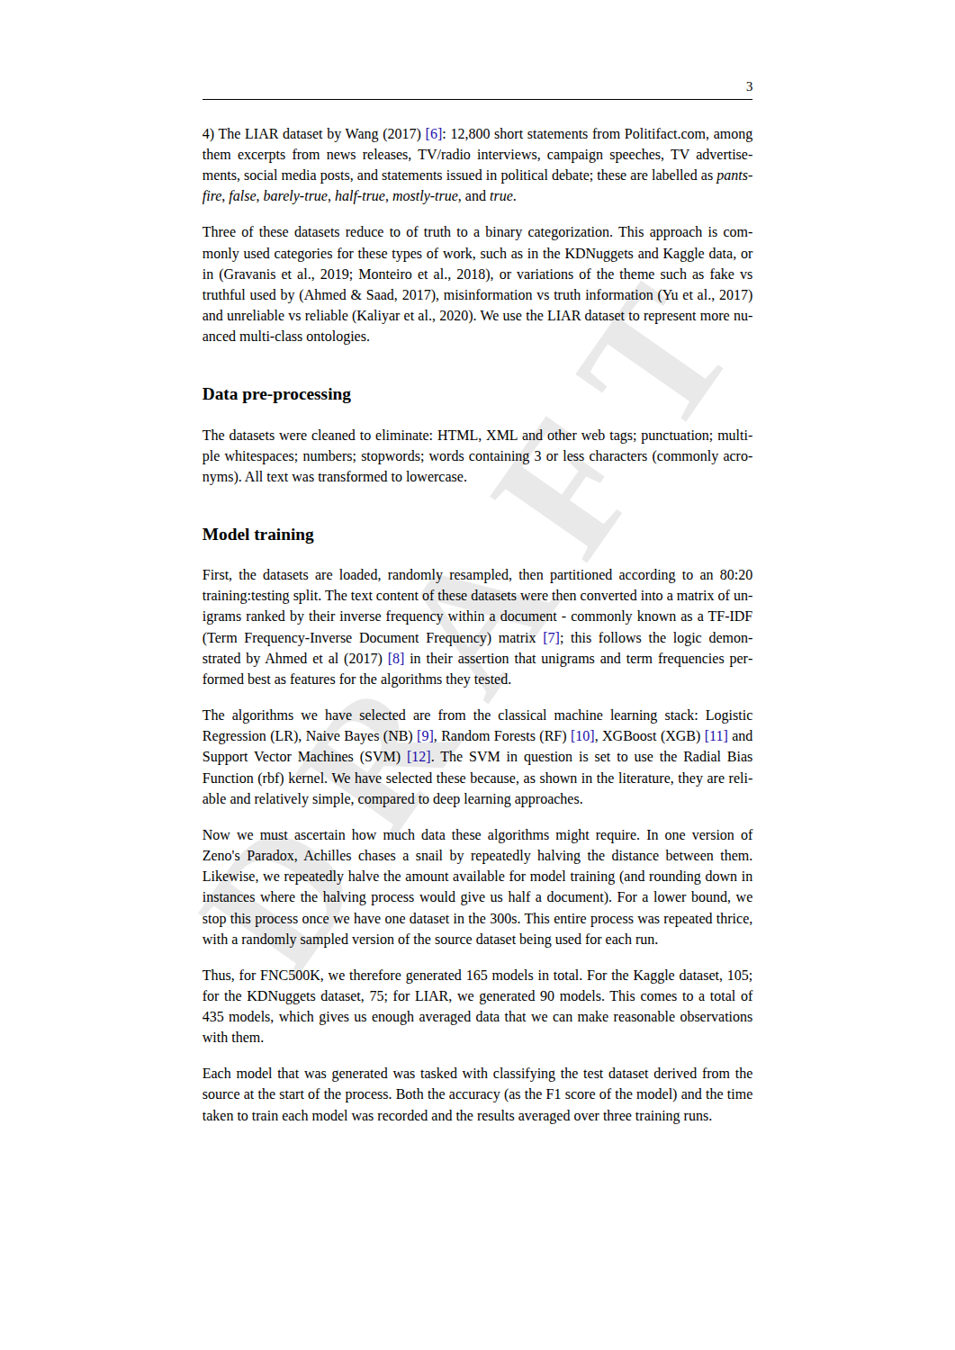DRAFT
3
4) The LIAR dataset by Wang (2017) [6]: 12,800 short statements from Politifact.com, among them excerpts from news releases, TV/radio interviews, campaign speeches, TV advertisements, social media posts, and statements issued in political debate; these are labelled as pants-fire, false, barely-true, half-true, mostly-true, and true.
Three of these datasets reduce to of truth to a binary categorization. This approach is commonly used categories for these types of work, such as in the KDNuggets and Kaggle data, or in (Gravanis et al., 2019; Monteiro et al., 2018), or variations of the theme such as fake vs truthful used by (Ahmed & Saad, 2017), misinformation vs truth information (Yu et al., 2017) and unreliable vs reliable (Kaliyar et al., 2020). We use the LIAR dataset to represent more nuanced multi-class ontologies.
Data pre-processing
The datasets were cleaned to eliminate: HTML, XML and other web tags; punctuation; multiple whitespaces; numbers; stopwords; words containing 3 or less characters (commonly acronyms). All text was transformed to lowercase.
Model training
First, the datasets are loaded, randomly resampled, then partitioned according to an 80:20 training:testing split. The text content of these datasets were then converted into a matrix of unigrams ranked by their inverse frequency within a document - commonly known as a TF-IDF (Term Frequency-Inverse Document Frequency) matrix [7]; this follows the logic demonstrated by Ahmed et al (2017) [8] in their assertion that unigrams and term frequencies performed best as features for the algorithms they tested.
The algorithms we have selected are from the classical machine learning stack: Logistic Regression (LR), Naive Bayes (NB) [9], Random Forests (RF) [10], XGBoost (XGB) [11] and Support Vector Machines (SVM) [12]. The SVM in question is set to use the Radial Bias Function (rbf) kernel. We have selected these because, as shown in the literature, they are reliable and relatively simple, compared to deep learning approaches.
Now we must ascertain how much data these algorithms might require. In one version of Zeno's Paradox, Achilles chases a snail by repeatedly halving the distance between them. Likewise, we repeatedly halve the amount available for model training (and rounding down in instances where the halving process would give us half a document). For a lower bound, we stop this process once we have one dataset in the 300s. This entire process was repeated thrice, with a randomly sampled version of the source dataset being used for each run.
Thus, for FNC500K, we therefore generated 165 models in total. For the Kaggle dataset, 105; for the KDNuggets dataset, 75; for LIAR, we generated 90 models. This comes to a total of 435 models, which gives us enough averaged data that we can make reasonable observations with them.
Each model that was generated was tasked with classifying the test dataset derived from the source at the start of the process. Both the accuracy (as the F1 score of the model) and the time taken to train each model was recorded and the results averaged over three training runs.